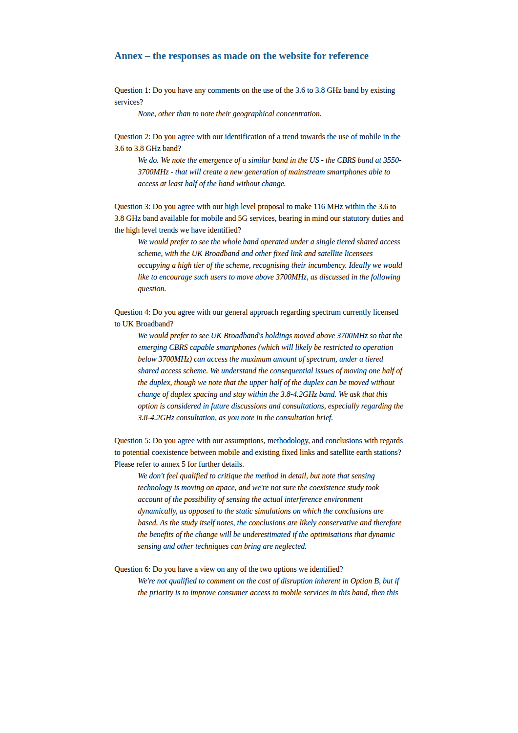Annex – the responses as made on the website for reference
Question 1: Do you have any comments on the use of the 3.6 to 3.8 GHz band by existing services?
None, other than to note their geographical concentration.
Question 2: Do you agree with our identification of a trend towards the use of mobile in the 3.6 to 3.8 GHz band?
We do. We note the emergence of a similar band in the US - the CBRS band at 3550-3700MHz - that will create a new generation of mainstream smartphones able to access at least half of the band without change.
Question 3: Do you agree with our high level proposal to make 116 MHz within the 3.6 to 3.8 GHz band available for mobile and 5G services, bearing in mind our statutory duties and the high level trends we have identified?
We would prefer to see the whole band operated under a single tiered shared access scheme, with the UK Broadband and other fixed link and satellite licensees occupying a high tier of the scheme, recognising their incumbency. Ideally we would like to encourage such users to move above 3700MHz, as discussed in the following question.
Question 4: Do you agree with our general approach regarding spectrum currently licensed to UK Broadband?
We would prefer to see UK Broadband's holdings moved above 3700MHz so that the emerging CBRS capable smartphones (which will likely be restricted to operation below 3700MHz) can access the maximum amount of spectrum, under a tiered shared access scheme. We understand the consequential issues of moving one half of the duplex, though we note that the upper half of the duplex can be moved without change of duplex spacing and stay within the 3.8-4.2GHz band. We ask that this option is considered in future discussions and consultations, especially regarding the 3.8-4.2GHz consultation, as you note in the consultation brief.
Question 5: Do you agree with our assumptions, methodology, and conclusions with regards to potential coexistence between mobile and existing fixed links and satellite earth stations? Please refer to annex 5 for further details.
We don't feel qualified to critique the method in detail, but note that sensing technology is moving on apace, and we're not sure the coexistence study took account of the possibility of sensing the actual interference environment dynamically, as opposed to the static simulations on which the conclusions are based. As the study itself notes, the conclusions are likely conservative and therefore the benefits of the change will be underestimated if the optimisations that dynamic sensing and other techniques can bring are neglected.
Question 6: Do you have a view on any of the two options we identified?
We're not qualified to comment on the cost of disruption inherent in Option B, but if the priority is to improve consumer access to mobile services in this band, then this